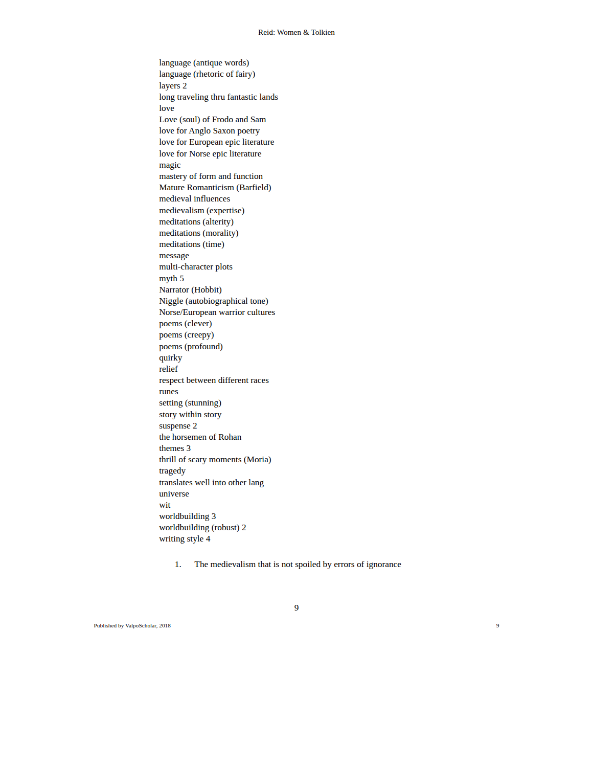Reid: Women & Tolkien
language (antique words)
language (rhetoric of fairy)
layers 2
long traveling thru fantastic lands
love
Love (soul) of Frodo and Sam
love for Anglo Saxon poetry
love for European epic literature
love for Norse epic literature
magic
mastery of form and function
Mature Romanticism (Barfield)
medieval influences
medievalism (expertise)
meditations (alterity)
meditations (morality)
meditations (time)
message
multi-character plots
myth 5
Narrator (Hobbit)
Niggle (autobiographical tone)
Norse/European warrior cultures
poems (clever)
poems (creepy)
poems (profound)
quirky
relief
respect between different races
runes
setting (stunning)
story within story
suspense 2
the horsemen of Rohan
themes 3
thrill of scary moments (Moria)
tragedy
translates well into other lang
universe
wit
worldbuilding 3
worldbuilding (robust) 2
writing style 4
The medievalism that is not spoiled by errors of ignorance
9
Published by ValpoScholar, 2018 9